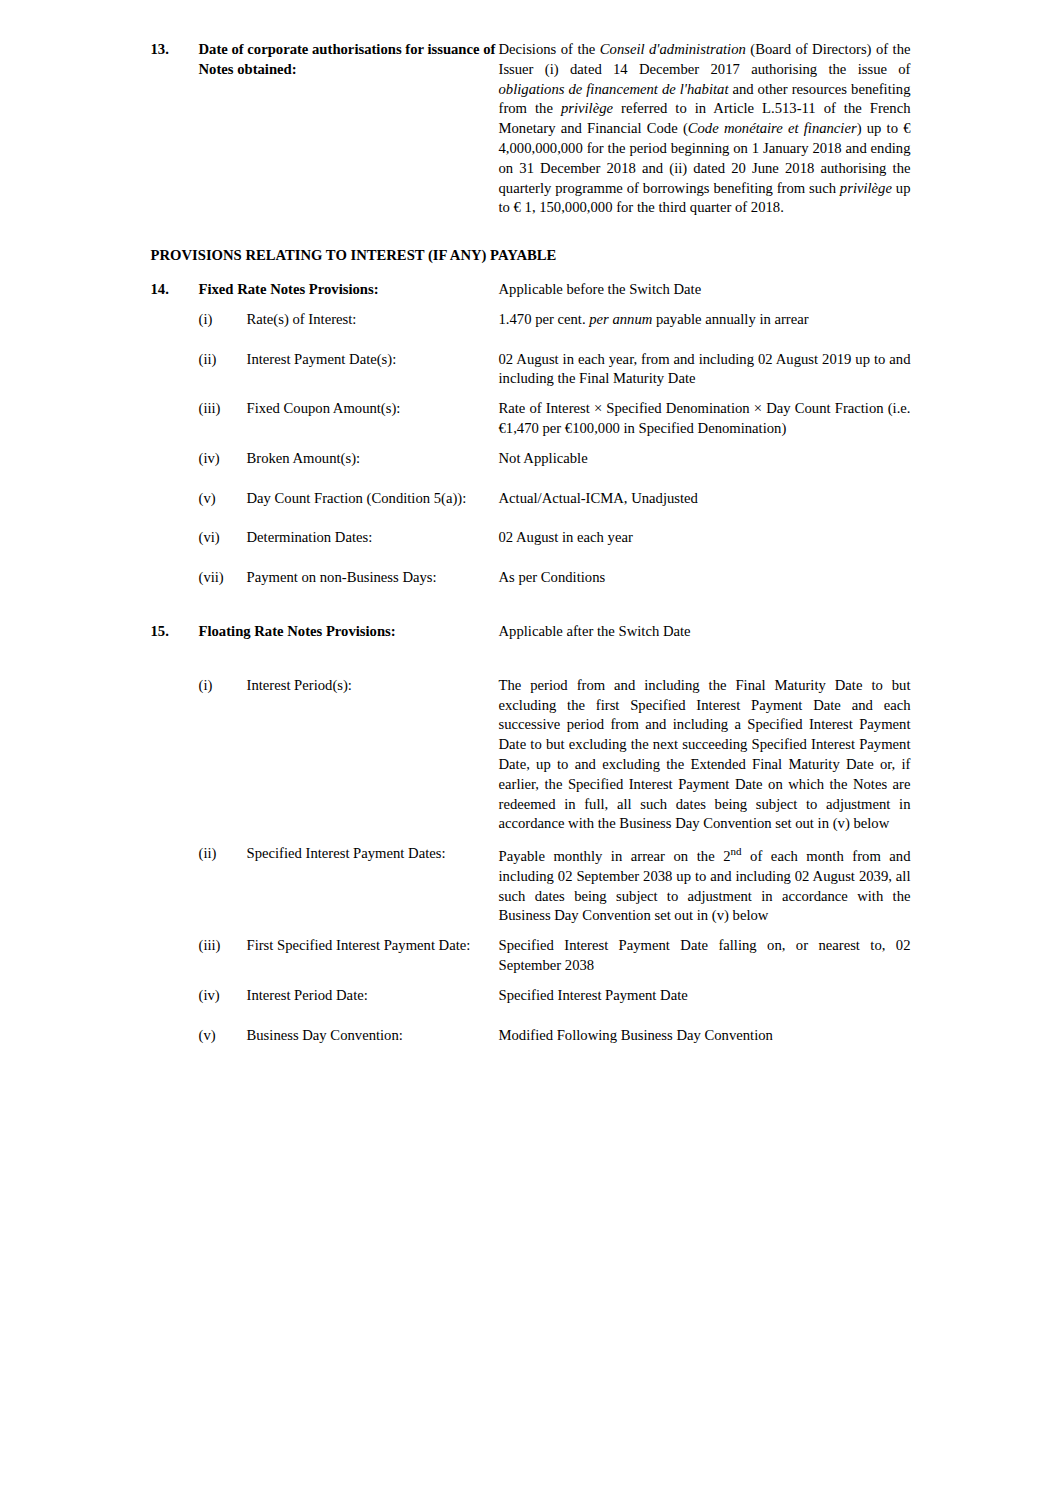| 13. | Date of corporate authorisations for issuance of Notes obtained: | Decisions of the Conseil d'administration (Board of Directors) of the Issuer (i) dated 14 December 2017 authorising the issue of obligations de financement de l'habitat and other resources benefiting from the privilège referred to in Article L.513-11 of the French Monetary and Financial Code ( Code monétaire et financier ) up to € 4,000,000,000 for the period beginning on 1 January 2018 and ending on 31 December 2018 and (ii) dated 20 June 2018 authorising the quarterly programme of borrowings benefiting from such privilège up to € 1, 150,000,000 for the third quarter of 2018. |
PROVISIONS RELATING TO INTEREST (IF ANY) PAYABLE
| 14. | Fixed Rate Notes Provisions: | Applicable before the Switch Date |
| | / (i) / Rate(s) of Interest: / | 1.470 per cent. per annum payable annually in arrear |
| | / (ii) / Interest Payment Date(s): / | 02 August in each year, from and including 02 August 2019 up to and including the Final Maturity Date |
| | / (iii) / Fixed Coupon Amount(s): / | Rate of Interest × Specified Denomination × Day Count Fraction (i.e. €1,470 per €100,000 in Specified Denomination) |
| | / (iv) / Broken Amount(s): / | Not Applicable |
| | / (v) / Day Count Fraction (Condition 5(a)): / | Actual/Actual-ICMA, Unadjusted |
| | / (vi) / Determination Dates: / | 02 August in each year |
| | / (vii) / Payment on non-Business Days: / | As per Conditions |
| 15. | Floating Rate Notes Provisions: | Applicable after the Switch Date |
| | / (i) / Interest Period(s): / | The period from and including the Final Maturity Date to but excluding the first Specified Interest Payment Date and each successive period from and including a Specified Interest Payment Date to but excluding the next succeeding Specified Interest Payment Date, up to and excluding the Extended Final Maturity Date or, if earlier, the Specified Interest Payment Date on which the Notes are redeemed in full, all such dates being subject to adjustment in accordance with the Business Day Convention set out in (v) below |
| | / (ii) / Specified Interest Payment Dates: / | Payable monthly in arrear on the 2 nd of each month from and including 02 September 2038 up to and including 02 August 2039, all such dates being subject to adjustment in accordance with the Business Day Convention set out in (v) below |
| | / (iii) / First Specified Interest Payment Date: / | Specified Interest Payment Date falling on, or nearest to, 02 September 2038 |
| | / (iv) / Interest Period Date: / | Specified Interest Payment Date |
| | / (v) / Business Day Convention: / | Modified Following Business Day Convention |